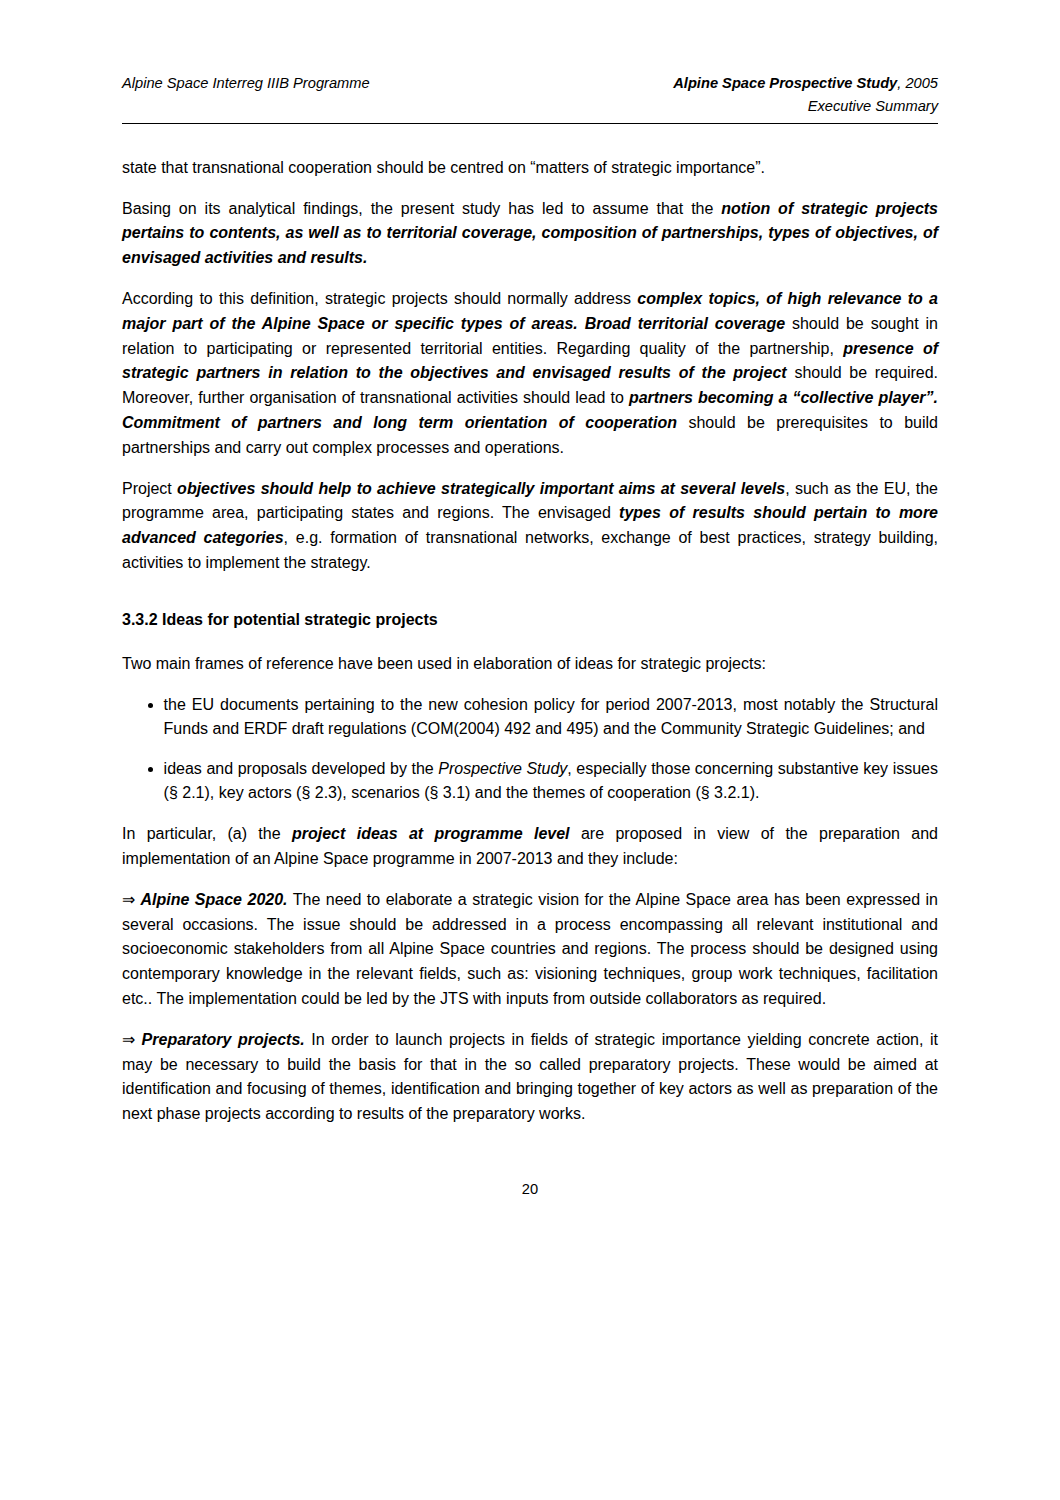Alpine Space Interreg IIIB Programme
Alpine Space Prospective Study, 2005
Executive Summary
state that transnational cooperation should be centred on “matters of strategic importance”.
Basing on its analytical findings, the present study has led to assume that the notion of strategic projects pertains to contents, as well as to territorial coverage, composition of partnerships, types of objectives, of envisaged activities and results.
According to this definition, strategic projects should normally address complex topics, of high relevance to a major part of the Alpine Space or specific types of areas. Broad territorial coverage should be sought in relation to participating or represented territorial entities. Regarding quality of the partnership, presence of strategic partners in relation to the objectives and envisaged results of the project should be required. Moreover, further organisation of transnational activities should lead to partners becoming a “collective player”. Commitment of partners and long term orientation of cooperation should be prerequisites to build partnerships and carry out complex processes and operations.
Project objectives should help to achieve strategically important aims at several levels, such as the EU, the programme area, participating states and regions. The envisaged types of results should pertain to more advanced categories, e.g. formation of transnational networks, exchange of best practices, strategy building, activities to implement the strategy.
3.3.2 Ideas for potential strategic projects
Two main frames of reference have been used in elaboration of ideas for strategic projects:
the EU documents pertaining to the new cohesion policy for period 2007-2013, most notably the Structural Funds and ERDF draft regulations (COM(2004) 492 and 495) and the Community Strategic Guidelines; and
ideas and proposals developed by the Prospective Study, especially those concerning substantive key issues (§ 2.1), key actors (§ 2.3), scenarios (§ 3.1) and the themes of cooperation (§ 3.2.1).
In particular, (a) the project ideas at programme level are proposed in view of the preparation and implementation of an Alpine Space programme in 2007-2013 and they include:
⇒ Alpine Space 2020. The need to elaborate a strategic vision for the Alpine Space area has been expressed in several occasions. The issue should be addressed in a process encompassing all relevant institutional and socioeconomic stakeholders from all Alpine Space countries and regions. The process should be designed using contemporary knowledge in the relevant fields, such as: visioning techniques, group work techniques, facilitation etc.. The implementation could be led by the JTS with inputs from outside collaborators as required.
⇒ Preparatory projects. In order to launch projects in fields of strategic importance yielding concrete action, it may be necessary to build the basis for that in the so called preparatory projects. These would be aimed at identification and focusing of themes, identification and bringing together of key actors as well as preparation of the next phase projects according to results of the preparatory works.
20